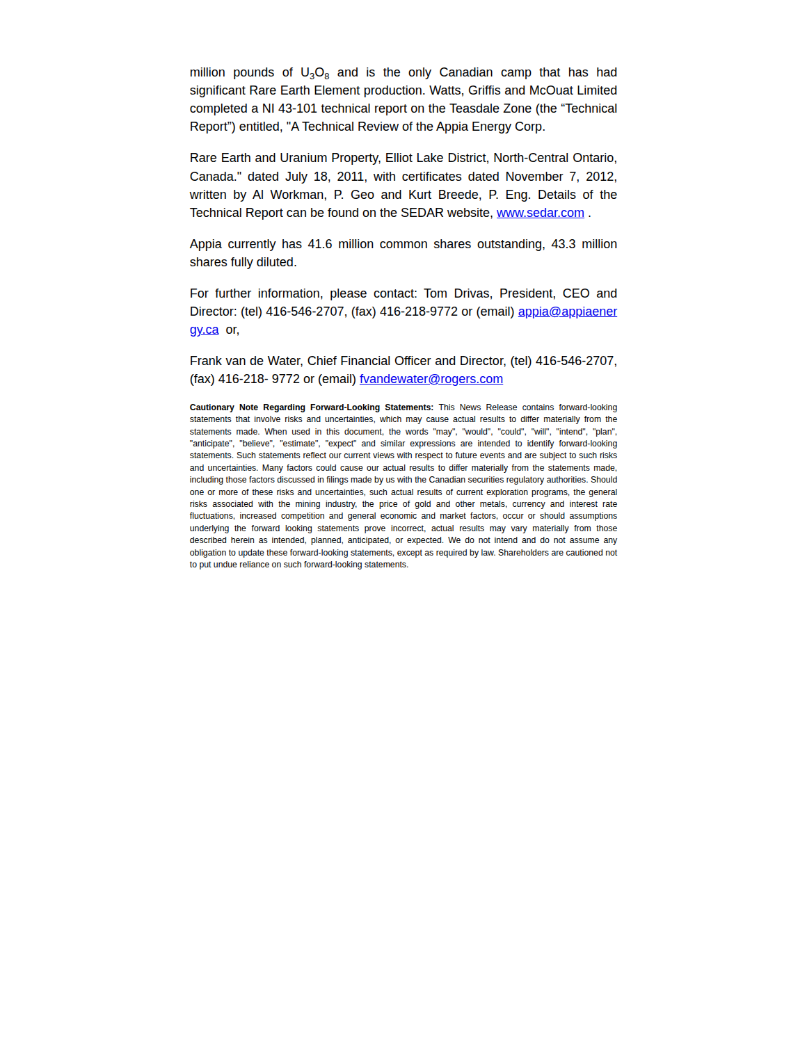million pounds of U3O8 and is the only Canadian camp that has had significant Rare Earth Element production. Watts, Griffis and McOuat Limited completed a NI 43-101 technical report on the Teasdale Zone (the “Technical Report”) entitled, "A Technical Review of the Appia Energy Corp.
Rare Earth and Uranium Property, Elliot Lake District, North-Central Ontario, Canada." dated July 18, 2011, with certificates dated November 7, 2012, written by Al Workman, P. Geo and Kurt Breede, P. Eng. Details of the Technical Report can be found on the SEDAR website, www.sedar.com .
Appia currently has 41.6 million common shares outstanding, 43.3 million shares fully diluted.
For further information, please contact: Tom Drivas, President, CEO and Director: (tel) 416-546-2707, (fax) 416-218-9772 or (email) appia@appiaenergy.ca or,
Frank van de Water, Chief Financial Officer and Director, (tel) 416-546-2707, (fax) 416-218- 9772 or (email) fvandewater@rogers.com
Cautionary Note Regarding Forward-Looking Statements: This News Release contains forward-looking statements that involve risks and uncertainties, which may cause actual results to differ materially from the statements made. When used in this document, the words "may", "would", "could", "will", "intend", "plan", "anticipate", "believe", "estimate", "expect" and similar expressions are intended to identify forward-looking statements. Such statements reflect our current views with respect to future events and are subject to such risks and uncertainties. Many factors could cause our actual results to differ materially from the statements made, including those factors discussed in filings made by us with the Canadian securities regulatory authorities. Should one or more of these risks and uncertainties, such actual results of current exploration programs, the general risks associated with the mining industry, the price of gold and other metals, currency and interest rate fluctuations, increased competition and general economic and market factors, occur or should assumptions underlying the forward looking statements prove incorrect, actual results may vary materially from those described herein as intended, planned, anticipated, or expected. We do not intend and do not assume any obligation to update these forward-looking statements, except as required by law. Shareholders are cautioned not to put undue reliance on such forward-looking statements.